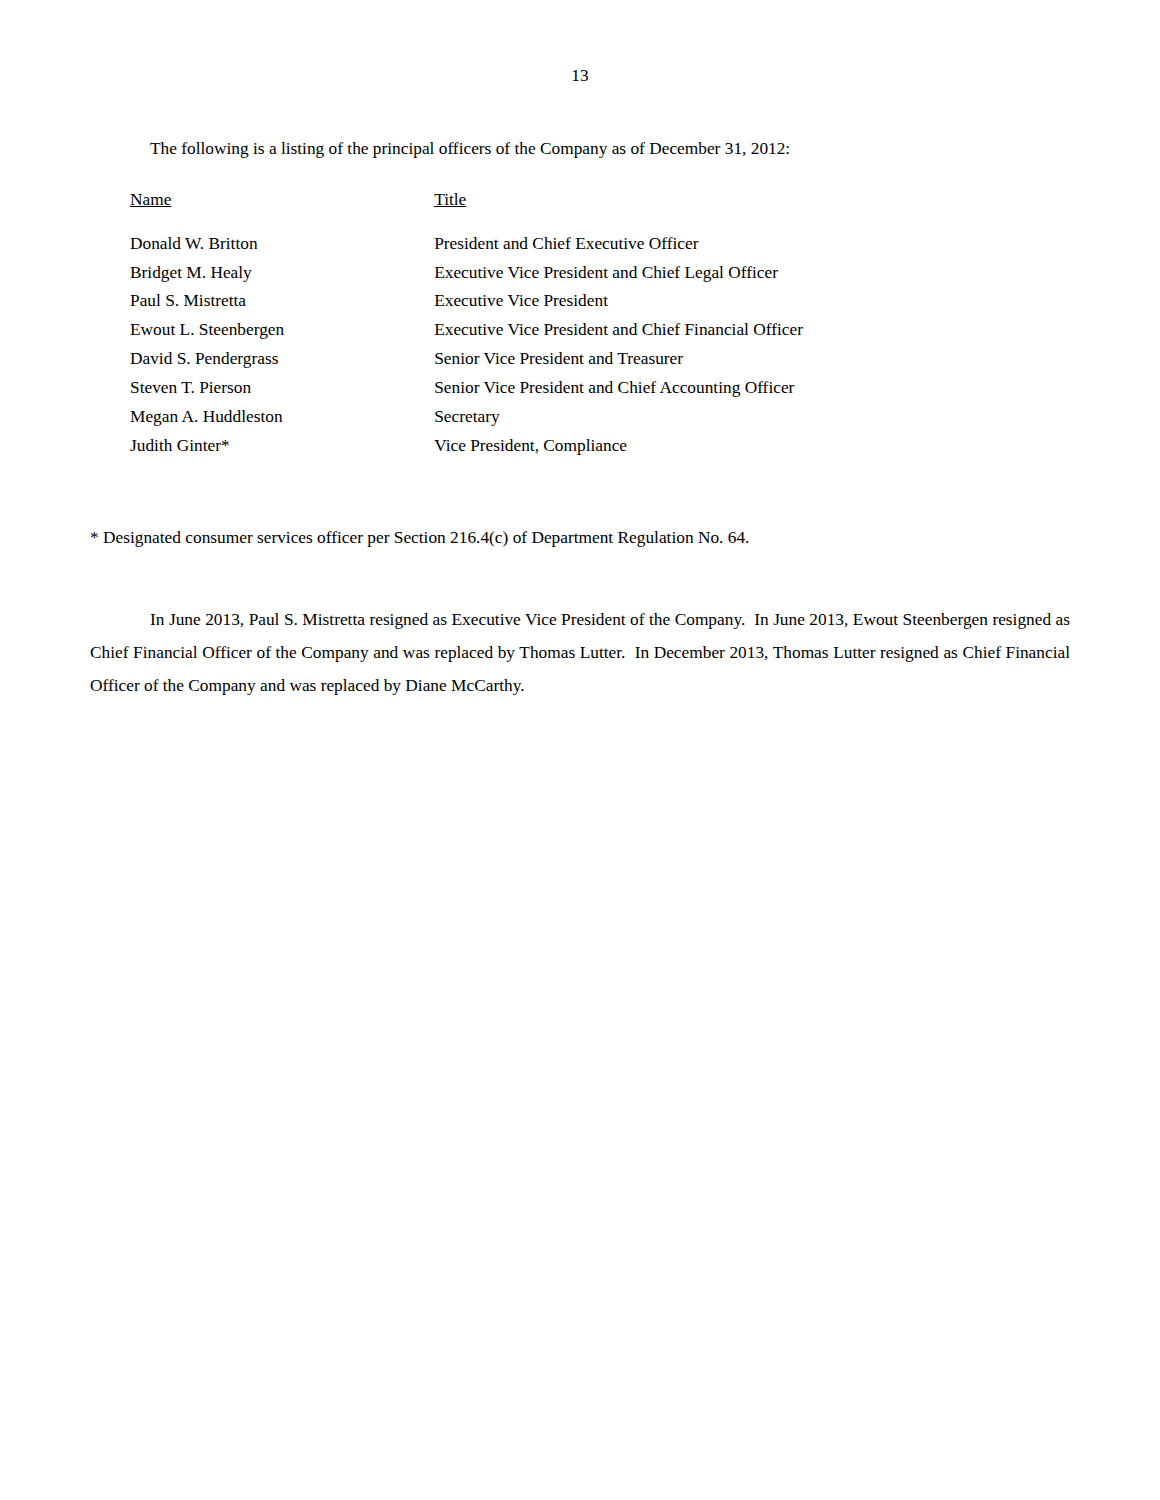13
The following is a listing of the principal officers of the Company as of December 31, 2012:
| Name | Title |
| --- | --- |
| Donald W. Britton | President and Chief Executive Officer |
| Bridget M. Healy | Executive Vice President and Chief Legal Officer |
| Paul S. Mistretta | Executive Vice President |
| Ewout L. Steenbergen | Executive Vice President and Chief Financial Officer |
| David S. Pendergrass | Senior Vice President and Treasurer |
| Steven T. Pierson | Senior Vice President and Chief Accounting Officer |
| Megan A. Huddleston | Secretary |
| Judith Ginter* | Vice President, Compliance |
* Designated consumer services officer per Section 216.4(c) of Department Regulation No. 64.
In June 2013, Paul S. Mistretta resigned as Executive Vice President of the Company. In June 2013, Ewout Steenbergen resigned as Chief Financial Officer of the Company and was replaced by Thomas Lutter. In December 2013, Thomas Lutter resigned as Chief Financial Officer of the Company and was replaced by Diane McCarthy.